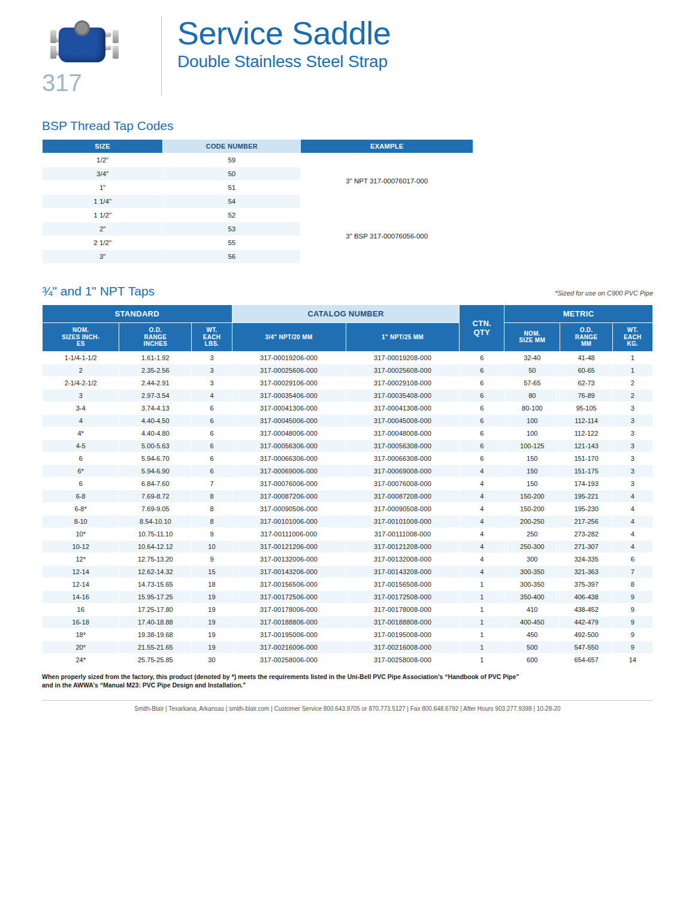317
Service Saddle
Double Stainless Steel Strap
BSP Thread Tap Codes
| Size | Code Number | Example |
| --- | --- | --- |
| 1/2" | 59 | 3" NPT 317-00076017-000 |
| 3/4" | 50 |
| 1" | 51 |
| 1 1/4" | 54 |
| 1 1/2" | 52 | 3" BSP 317-00076056-000 |
| 2" | 53 |
| 2 1/2" | 55 |
| 3" | 56 |
¾" and 1" NPT Taps
*Sized for use on C900 PVC Pipe
| Standard | Catalog Number | Ctn. Qty | Metric |
| --- | --- | --- | --- |
| Nom. Sizes Inch- es | O.D. Range Inches | Wt. Each Lbs. | 3/4" NPT/20 MM | 1" NPT/25 MM | Nom. Size MM | O.D. Range MM | Wt. Each Kg. |
| 1-1/4-1-1/2 | 1.61-1.92 | 3 | 317-00019206-000 | 317-00019208-000 | 6 | 32-40 | 41-48 | 1 |
| 2 | 2.35-2.56 | 3 | 317-00025606-000 | 317-00025608-000 | 6 | 50 | 60-65 | 1 |
| 2-1/4-2-1/2 | 2.44-2.91 | 3 | 317-00029106-000 | 317-00029108-000 | 6 | 57-65 | 62-73 | 2 |
| 3 | 2.97-3.54 | 4 | 317-00035406-000 | 317-00035408-000 | 6 | 80 | 76-89 | 2 |
| 3-4 | 3.74-4.13 | 6 | 317-00041306-000 | 317-00041308-000 | 6 | 80-100 | 95-105 | 3 |
| 4 | 4.40-4.50 | 6 | 317-00045006-000 | 317-00045008-000 | 6 | 100 | 112-114 | 3 |
| 4* | 4.40-4.80 | 6 | 317-00048006-000 | 317-00048008-000 | 6 | 100 | 112-122 | 3 |
| 4-5 | 5.00-5.63 | 6 | 317-00056306-000 | 317-00056308-000 | 6 | 100-125 | 121-143 | 3 |
| 6 | 5.94-6.70 | 6 | 317-00066306-000 | 317-00066308-000 | 6 | 150 | 151-170 | 3 |
| 6* | 5.94-6.90 | 6 | 317-00069006-000 | 317-00069008-000 | 4 | 150 | 151-175 | 3 |
| 6 | 6.84-7.60 | 7 | 317-00076006-000 | 317-00076008-000 | 4 | 150 | 174-193 | 3 |
| 6-8 | 7.69-8.72 | 8 | 317-00087206-000 | 317-00087208-000 | 4 | 150-200 | 195-221 | 4 |
| 6-8* | 7.69-9.05 | 8 | 317-00090506-000 | 317-00090508-000 | 4 | 150-200 | 195-230 | 4 |
| 8-10 | 8.54-10.10 | 8 | 317-00101006-000 | 317-00101008-000 | 4 | 200-250 | 217-256 | 4 |
| 10* | 10.75-11.10 | 9 | 317-00111006-000 | 317-00111008-000 | 4 | 250 | 273-282 | 4 |
| 10-12 | 10.64-12.12 | 10 | 317-00121206-000 | 317-00121208-000 | 4 | 250-300 | 271-307 | 4 |
| 12* | 12.75-13.20 | 9 | 317-00132006-000 | 317-00132008-000 | 4 | 300 | 324-335 | 6 |
| 12-14 | 12.62-14.32 | 15 | 317-00143206-000 | 317-00143208-000 | 4 | 300-350 | 321-363 | 7 |
| 12-14 | 14.73-15.65 | 18 | 317-00156506-000 | 317-00156508-000 | 1 | 300-350 | 375-397 | 8 |
| 14-16 | 15.95-17.25 | 19 | 317-00172506-000 | 317-00172508-000 | 1 | 350-400 | 406-438 | 9 |
| 16 | 17.25-17.80 | 19 | 317-00178006-000 | 317-00178008-000 | 1 | 410 | 438-452 | 9 |
| 16-18 | 17.40-18.88 | 19 | 317-00188806-000 | 317-00188808-000 | 1 | 400-450 | 442-479 | 9 |
| 18* | 19.38-19.68 | 19 | 317-00195006-000 | 317-00195008-000 | 1 | 450 | 492-500 | 9 |
| 20* | 21.55-21.65 | 19 | 317-00216006-000 | 317-00216008-000 | 1 | 500 | 547-550 | 9 |
| 24* | 25.75-25.85 | 30 | 317-00258006-000 | 317-00258008-000 | 1 | 600 | 654-657 | 14 |
When properly sized from the factory, this product (denoted by *) meets the requirements listed in the Uni-Bell PVC Pipe Association’s “Handbook of PVC Pipe”
and in the AWWA’s “Manual M23: PVC Pipe Design and Installation."
Smith-Blair | Texarkana, Arkansas | smith-blair.com | Customer Service 800.643.9705 or 870.773.5127 | Fax 800.648.6792 | After Hours 903.277.9398 | 10-28-20